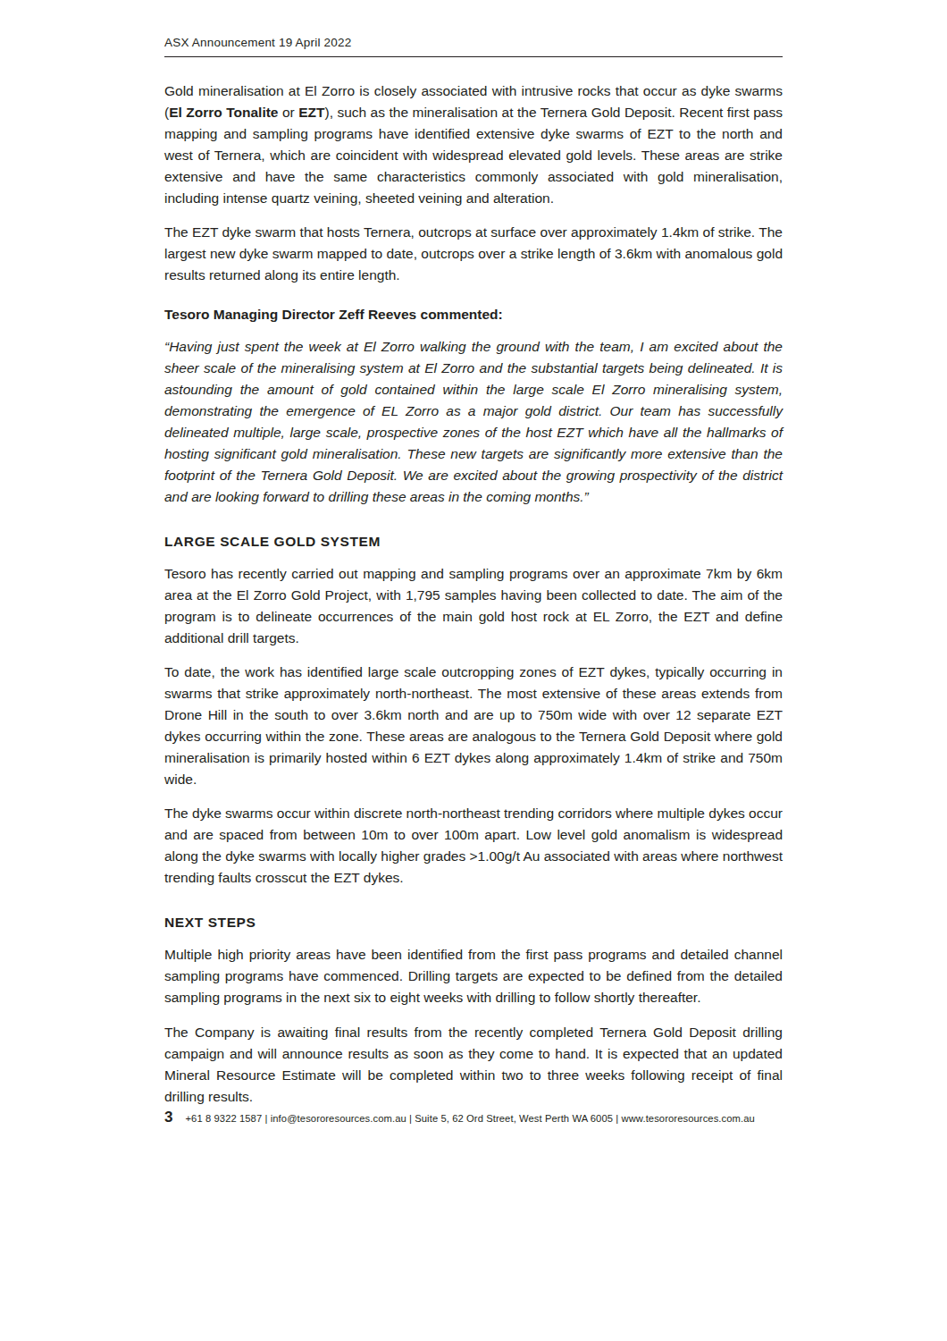ASX Announcement 19 April 2022
Gold mineralisation at El Zorro is closely associated with intrusive rocks that occur as dyke swarms (El Zorro Tonalite or EZT), such as the mineralisation at the Ternera Gold Deposit. Recent first pass mapping and sampling programs have identified extensive dyke swarms of EZT to the north and west of Ternera, which are coincident with widespread elevated gold levels. These areas are strike extensive and have the same characteristics commonly associated with gold mineralisation, including intense quartz veining, sheeted veining and alteration.
The EZT dyke swarm that hosts Ternera, outcrops at surface over approximately 1.4km of strike. The largest new dyke swarm mapped to date, outcrops over a strike length of 3.6km with anomalous gold results returned along its entire length.
Tesoro Managing Director Zeff Reeves commented:
“Having just spent the week at El Zorro walking the ground with the team, I am excited about the sheer scale of the mineralising system at El Zorro and the substantial targets being delineated. It is astounding the amount of gold contained within the large scale El Zorro mineralising system, demonstrating the emergence of EL Zorro as a major gold district. Our team has successfully delineated multiple, large scale, prospective zones of the host EZT which have all the hallmarks of hosting significant gold mineralisation. These new targets are significantly more extensive than the footprint of the Ternera Gold Deposit. We are excited about the growing prospectivity of the district and are looking forward to drilling these areas in the coming months.”
Large Scale Gold System
Tesoro has recently carried out mapping and sampling programs over an approximate 7km by 6km area at the El Zorro Gold Project, with 1,795 samples having been collected to date. The aim of the program is to delineate occurrences of the main gold host rock at EL Zorro, the EZT and define additional drill targets.
To date, the work has identified large scale outcropping zones of EZT dykes, typically occurring in swarms that strike approximately north-northeast. The most extensive of these areas extends from Drone Hill in the south to over 3.6km north and are up to 750m wide with over 12 separate EZT dykes occurring within the zone. These areas are analogous to the Ternera Gold Deposit where gold mineralisation is primarily hosted within 6 EZT dykes along approximately 1.4km of strike and 750m wide.
The dyke swarms occur within discrete north-northeast trending corridors where multiple dykes occur and are spaced from between 10m to over 100m apart. Low level gold anomalism is widespread along the dyke swarms with locally higher grades >1.00g/t Au associated with areas where northwest trending faults crosscut the EZT dykes.
Next Steps
Multiple high priority areas have been identified from the first pass programs and detailed channel sampling programs have commenced. Drilling targets are expected to be defined from the detailed sampling programs in the next six to eight weeks with drilling to follow shortly thereafter.
The Company is awaiting final results from the recently completed Ternera Gold Deposit drilling campaign and will announce results as soon as they come to hand. It is expected that an updated Mineral Resource Estimate will be completed within two to three weeks following receipt of final drilling results.
3
+61 8 9322 1587 | info@tesororesources.com.au | Suite 5, 62 Ord Street, West Perth WA 6005 | www.tesororesources.com.au